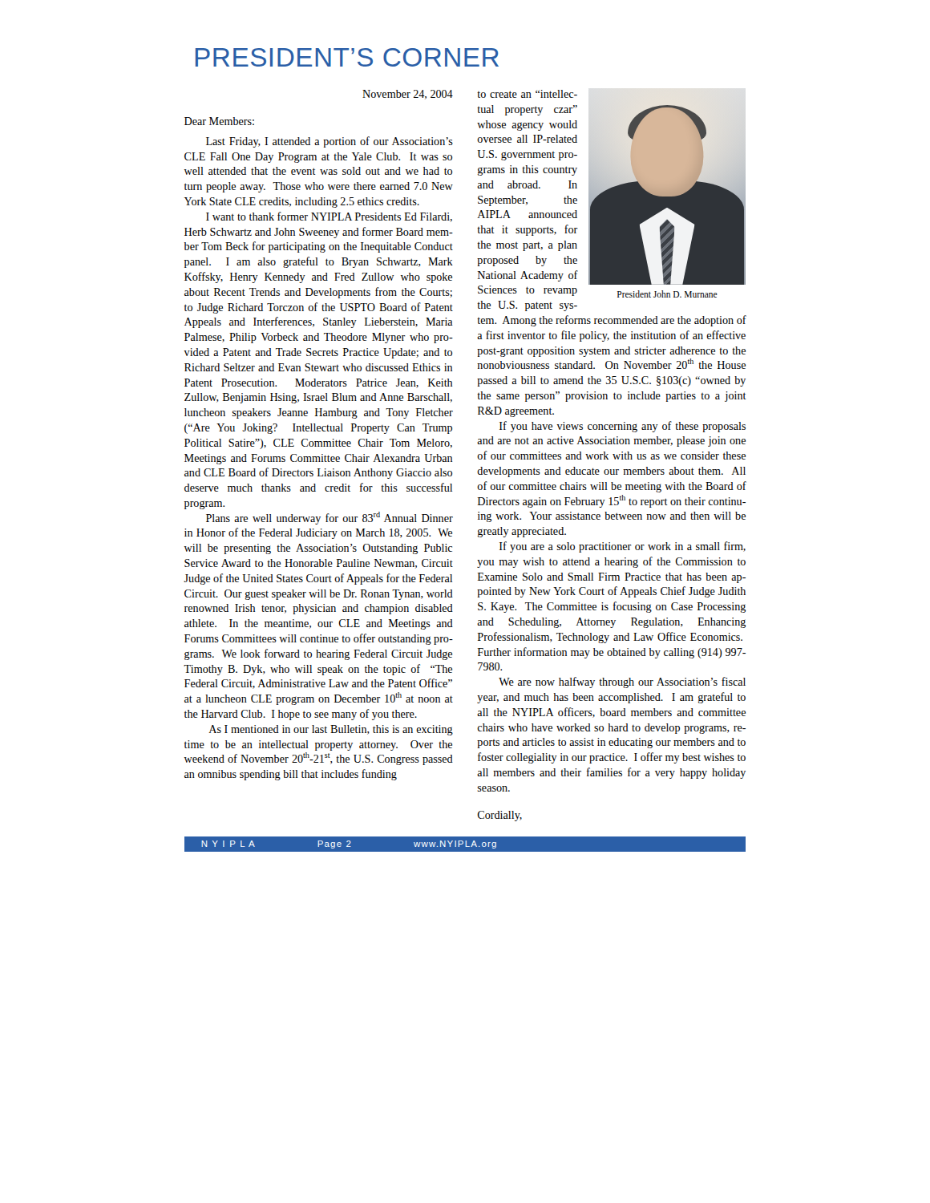PRESIDENT’S CORNER
November 24, 2004
Dear Members:
Last Friday, I attended a portion of our Association’s CLE Fall One Day Program at the Yale Club. It was so well attended that the event was sold out and we had to turn people away. Those who were there earned 7.0 New York State CLE credits, including 2.5 ethics credits.
I want to thank former NYIPLA Presidents Ed Filardi, Herb Schwartz and John Sweeney and former Board member Tom Beck for participating on the Inequitable Conduct panel. I am also grateful to Bryan Schwartz, Mark Koffsky, Henry Kennedy and Fred Zullow who spoke about Recent Trends and Developments from the Courts; to Judge Richard Torczon of the USPTO Board of Patent Appeals and Interferences, Stanley Lieberstein, Maria Palmese, Philip Vorbeck and Theodore Mlyner who provided a Patent and Trade Secrets Practice Update; and to Richard Seltzer and Evan Stewart who discussed Ethics in Patent Prosecution. Moderators Patrice Jean, Keith Zullow, Benjamin Hsing, Israel Blum and Anne Barschall, luncheon speakers Jeanne Hamburg and Tony Fletcher (“Are You Joking? Intellectual Property Can Trump Political Satire”), CLE Committee Chair Tom Meloro, Meetings and Forums Committee Chair Alexandra Urban and CLE Board of Directors Liaison Anthony Giaccio also deserve much thanks and credit for this successful program.
Plans are well underway for our 83rd Annual Dinner in Honor of the Federal Judiciary on March 18, 2005. We will be presenting the Association’s Outstanding Public Service Award to the Honorable Pauline Newman, Circuit Judge of the United States Court of Appeals for the Federal Circuit. Our guest speaker will be Dr. Ronan Tynan, world renowned Irish tenor, physician and champion disabled athlete. In the meantime, our CLE and Meetings and Forums Committees will continue to offer outstanding programs. We look forward to hearing Federal Circuit Judge Timothy B. Dyk, who will speak on the topic of “The Federal Circuit, Administrative Law and the Patent Office” at a luncheon CLE program on December 10th at noon at the Harvard Club. I hope to see many of you there.
As I mentioned in our last Bulletin, this is an exciting time to be an intellectual property attorney. Over the weekend of November 20th-21st, the U.S. Congress passed an omnibus spending bill that includes funding
President John D. Murnane
to create an “intellectual property czar” whose agency would oversee all IP-related U.S. government programs in this country and abroad. In September, the AIPLA announced that it supports, for the most part, a plan proposed by the National Academy of Sciences to revamp the U.S. patent system. Among the reforms recommended are the adoption of a first inventor to file policy, the institution of an effective post-grant opposition system and stricter adherence to the nonobviousness standard. On November 20th the House passed a bill to amend the 35 U.S.C. §103(c) “owned by the same person” provision to include parties to a joint R&D agreement.
If you have views concerning any of these proposals and are not an active Association member, please join one of our committees and work with us as we consider these developments and educate our members about them. All of our committee chairs will be meeting with the Board of Directors again on February 15th to report on their continuing work. Your assistance between now and then will be greatly appreciated.
If you are a solo practitioner or work in a small firm, you may wish to attend a hearing of the Commission to Examine Solo and Small Firm Practice that has been appointed by New York Court of Appeals Chief Judge Judith S. Kaye. The Committee is focusing on Case Processing and Scheduling, Attorney Regulation, Enhancing Professionalism, Technology and Law Office Economics. Further information may be obtained by calling (914) 997-7980.
We are now halfway through our Association’s fiscal year, and much has been accomplished. I am grateful to all the NYIPLA officers, board members and committee chairs who have worked so hard to develop programs, reports and articles to assist in educating our members and to foster collegiality in our practice. I offer my best wishes to all members and their families for a very happy holiday season.
Cordially,
John D. Murnane
N Y I P L A Page 2 www.NYIPLA.org